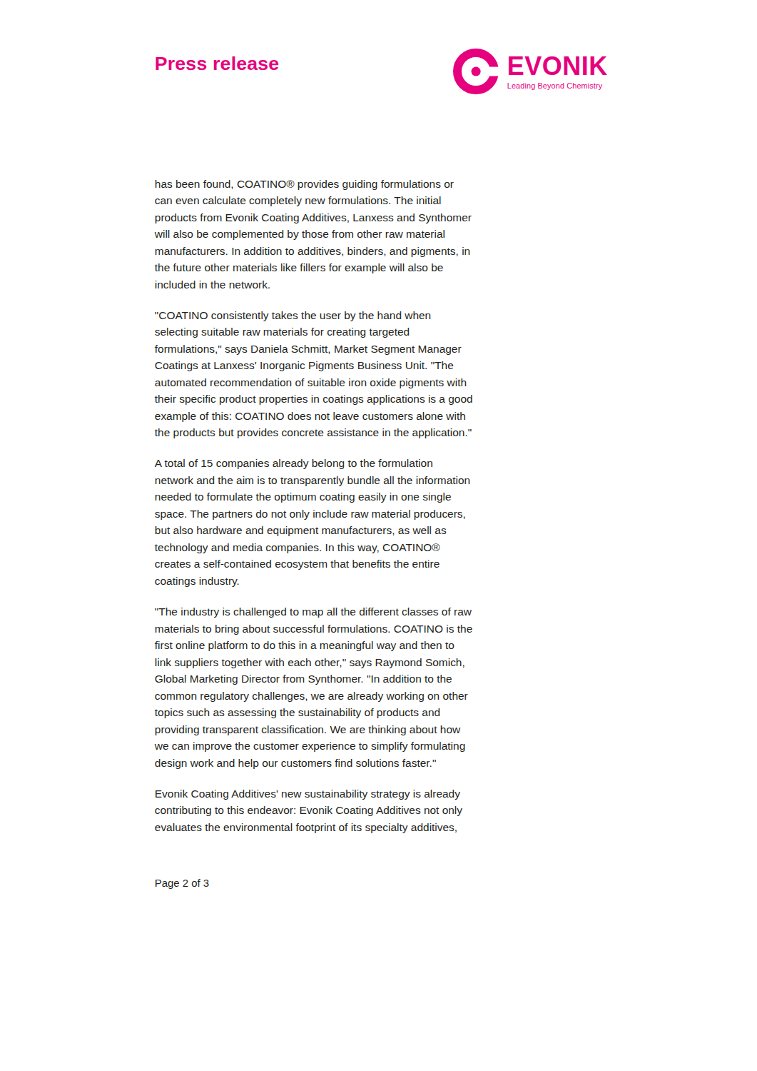Press release
EVONIK
Leading Beyond Chemistry
has been found, COATINO® provides guiding formulations or can even calculate completely new formulations. The initial products from Evonik Coating Additives, Lanxess and Synthomer will also be complemented by those from other raw material manufacturers. In addition to additives, binders, and pigments, in the future other materials like fillers for example will also be included in the network.
"COATINO consistently takes the user by the hand when selecting suitable raw materials for creating targeted formulations," says Daniela Schmitt, Market Segment Manager Coatings at Lanxess' Inorganic Pigments Business Unit. "The automated recommendation of suitable iron oxide pigments with their specific product properties in coatings applications is a good example of this: COATINO does not leave customers alone with the products but provides concrete assistance in the application."
A total of 15 companies already belong to the formulation network and the aim is to transparently bundle all the information needed to formulate the optimum coating easily in one single space. The partners do not only include raw material producers, but also hardware and equipment manufacturers, as well as technology and media companies. In this way, COATINO® creates a self-contained ecosystem that benefits the entire coatings industry.
"The industry is challenged to map all the different classes of raw materials to bring about successful formulations. COATINO is the first online platform to do this in a meaningful way and then to link suppliers together with each other," says Raymond Somich, Global Marketing Director from Synthomer. "In addition to the common regulatory challenges, we are already working on other topics such as assessing the sustainability of products and providing transparent classification. We are thinking about how we can improve the customer experience to simplify formulating design work and help our customers find solutions faster."
Evonik Coating Additives' new sustainability strategy is already contributing to this endeavor: Evonik Coating Additives not only evaluates the environmental footprint of its specialty additives,
Page 2 of 3